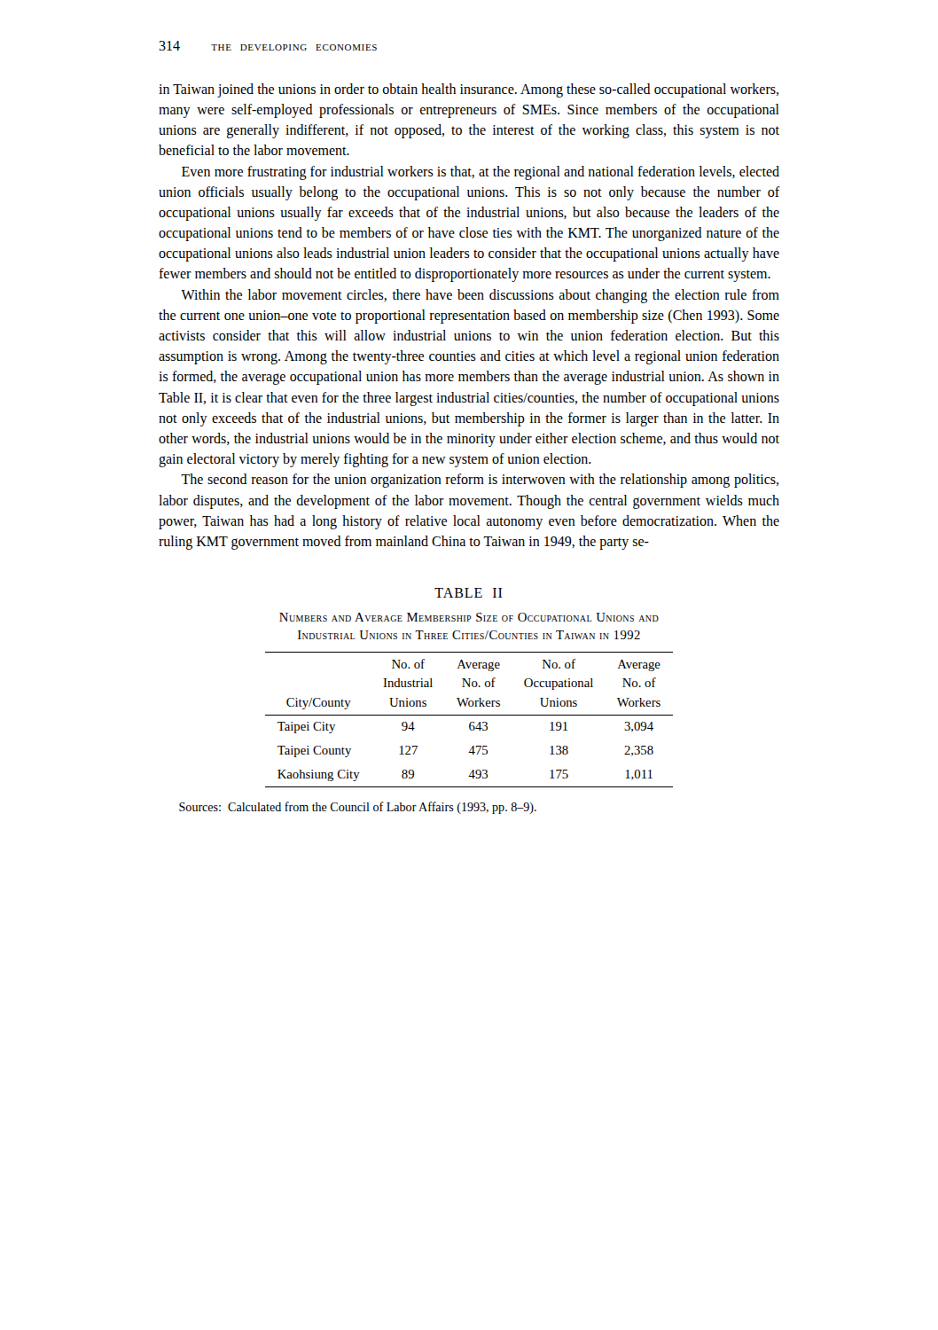314 the developing economies
in Taiwan joined the unions in order to obtain health insurance. Among these so-called occupational workers, many were self-employed professionals or entrepreneurs of SMEs. Since members of the occupational unions are generally indifferent, if not opposed, to the interest of the working class, this system is not beneficial to the labor movement.
Even more frustrating for industrial workers is that, at the regional and national federation levels, elected union officials usually belong to the occupational unions. This is so not only because the number of occupational unions usually far exceeds that of the industrial unions, but also because the leaders of the occupational unions tend to be members of or have close ties with the KMT. The unorganized nature of the occupational unions also leads industrial union leaders to consider that the occupational unions actually have fewer members and should not be entitled to disproportionately more resources as under the current system.
Within the labor movement circles, there have been discussions about changing the election rule from the current one union–one vote to proportional representation based on membership size (Chen 1993). Some activists consider that this will allow industrial unions to win the union federation election. But this assumption is wrong. Among the twenty-three counties and cities at which level a regional union federation is formed, the average occupational union has more members than the average industrial union. As shown in Table II, it is clear that even for the three largest industrial cities/counties, the number of occupational unions not only exceeds that of the industrial unions, but membership in the former is larger than in the latter. In other words, the industrial unions would be in the minority under either election scheme, and thus would not gain electoral victory by merely fighting for a new system of union election.
The second reason for the union organization reform is interwoven with the relationship among politics, labor disputes, and the development of the labor movement. Though the central government wields much power, Taiwan has had a long history of relative local autonomy even before democratization. When the ruling KMT government moved from mainland China to Taiwan in 1949, the party se-
TABLE II
Numbers and Average Membership Size of Occupational Unions and Industrial Unions in Three Cities/Counties in Taiwan in 1992
| City/County | No. of Industrial Unions | Average No. of Workers | No. of Occupational Unions | Average No. of Workers |
| --- | --- | --- | --- | --- |
| Taipei City | 94 | 643 | 191 | 3,094 |
| Taipei County | 127 | 475 | 138 | 2,358 |
| Kaohsiung City | 89 | 493 | 175 | 1,011 |
Sources: Calculated from the Council of Labor Affairs (1993, pp. 8–9).